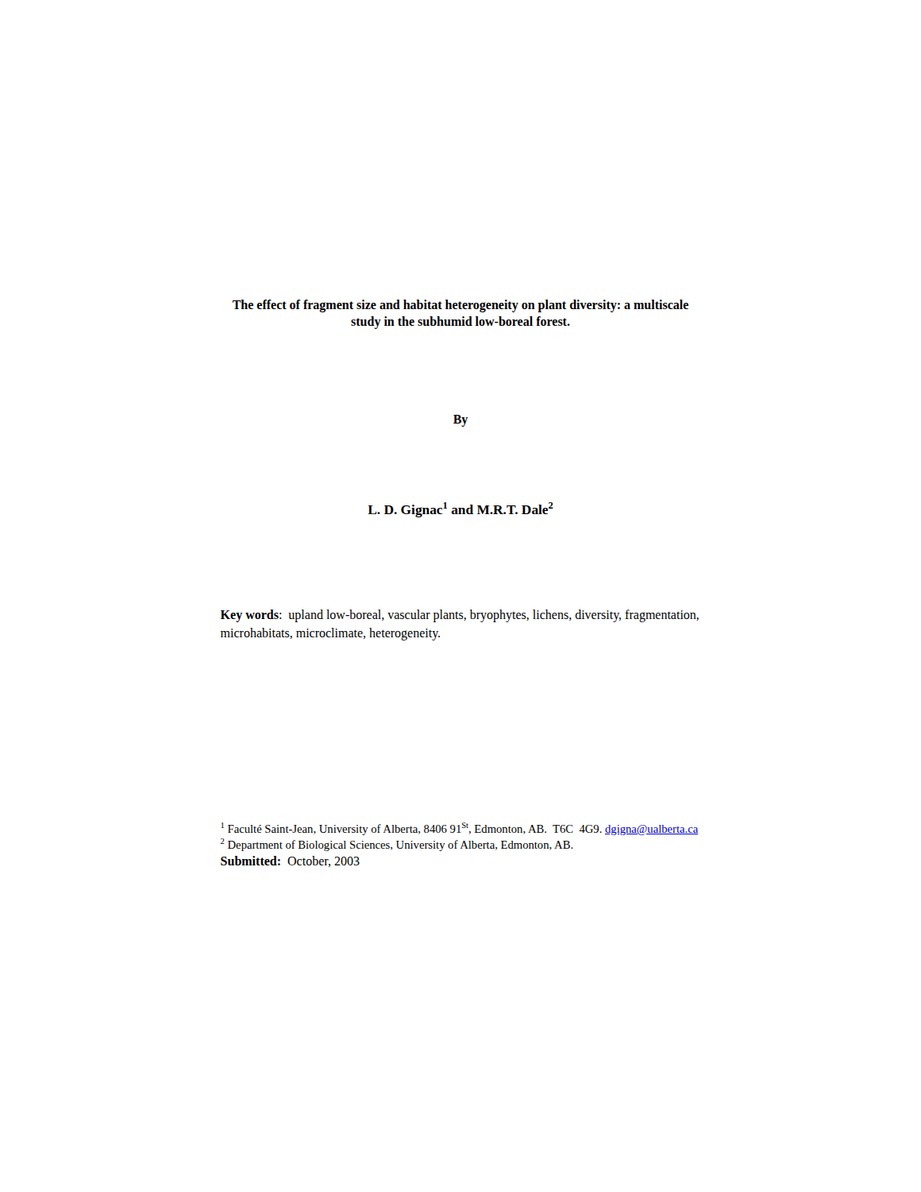The effect of fragment size and habitat heterogeneity on plant diversity: a multiscale study in the subhumid low-boreal forest.
By
L. D. Gignac1 and M.R.T. Dale2
Key words: upland low-boreal, vascular plants, bryophytes, lichens, diversity, fragmentation, microhabitats, microclimate, heterogeneity.
1 Faculté Saint-Jean, University of Alberta, 8406 91St, Edmonton, AB. T6C 4G9. dgigna@ualberta.ca
2 Department of Biological Sciences, University of Alberta, Edmonton, AB.
Submitted: October, 2003